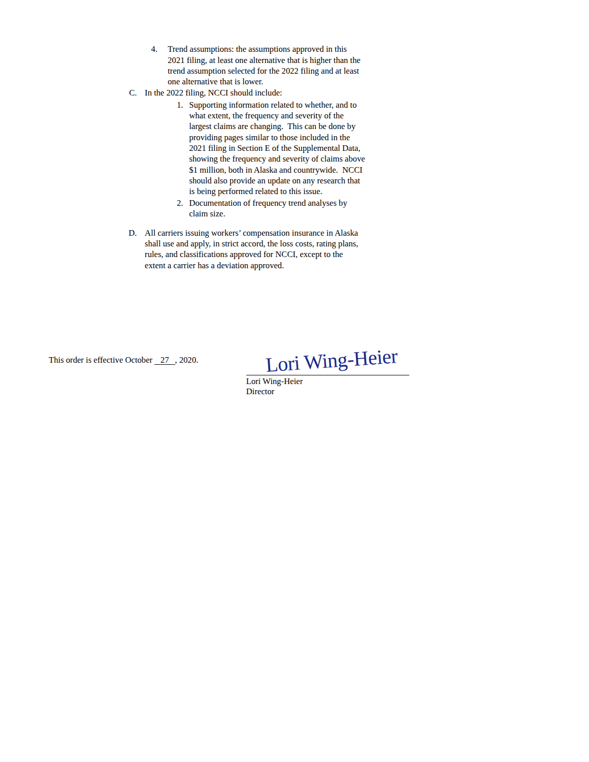Trend assumptions: the assumptions approved in this 2021 filing, at least one alternative that is higher than the trend assumption selected for the 2022 filing and at least one alternative that is lower.
In the 2022 filing, NCCI should include:
Supporting information related to whether, and to what extent, the frequency and severity of the largest claims are changing. This can be done by providing pages similar to those included in the 2021 filing in Section E of the Supplemental Data, showing the frequency and severity of claims above $1 million, both in Alaska and countrywide. NCCI should also provide an update on any research that is being performed related to this issue.
Documentation of frequency trend analyses by claim size.
All carriers issuing workers’ compensation insurance in Alaska shall use and apply, in strict accord, the loss costs, rating plans, rules, and classifications approved for NCCI, except to the extent a carrier has a deviation approved.
This order is effective October 27, 2020.
Lori Wing-Heier
Lori Wing-Heier
Director